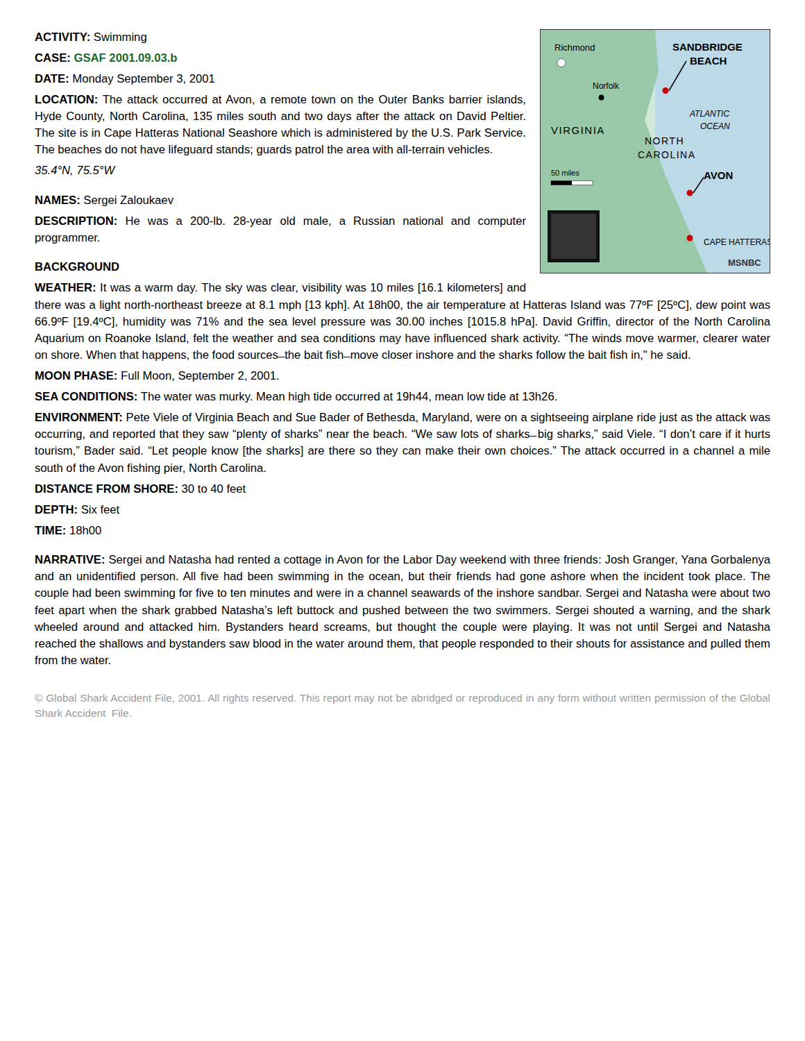ACTIVITY: Swimming
CASE: GSAF 2001.09.03.b
DATE: Monday September 3, 2001
LOCATION: The attack occurred at Avon, a remote town on the Outer Banks barrier islands, Hyde County, North Carolina, 135 miles south and two days after the attack on David Peltier. The site is in Cape Hatteras National Seashore which is administered by the U.S. Park Service. The beaches do not have lifeguard stands; guards patrol the area with all-terrain vehicles.
35.4°N, 75.5°W
NAMES: Sergei Zaloukaev
DESCRIPTION: He was a 200-lb. 28-year old male, a Russian national and computer programmer.
BACKGROUND
WEATHER: It was a warm day. The sky was clear, visibility was 10 miles [16.1 kilometers] and there was a light north-northeast breeze at 8.1 mph [13 kph]. At 18h00, the air temperature at Hatteras Island was 77ºF [25ºC], dew point was 66.9ºF [19.4ºC], humidity was 71% and the sea level pressure was 30.00 inches [1015.8 hPa]. David Griffin, director of the North Carolina Aquarium on Roanoke Island, felt the weather and sea conditions may have influenced shark activity. “The winds move warmer, clearer water on shore. When that happens, the food sources ̶ the bait fish ̶ move closer inshore and the sharks follow the bait fish in," he said.
MOON PHASE: Full Moon, September 2, 2001.
SEA CONDITIONS: The water was murky. Mean high tide occurred at 19h44, mean low tide at 13h26.
ENVIRONMENT: Pete Viele of Virginia Beach and Sue Bader of Bethesda, Maryland, were on a sightseeing airplane ride just as the attack was occurring, and reported that they saw “plenty of sharks” near the beach. “We saw lots of sharks ̶ big sharks,” said Viele. “I don’t care if it hurts tourism,” Bader said. “Let people know [the sharks] are there so they can make their own choices.” The attack occurred in a channel a mile south of the Avon fishing pier, North Carolina.
DISTANCE FROM SHORE: 30 to 40 feet
DEPTH: Six feet
TIME: 18h00
NARRATIVE: Sergei and Natasha had rented a cottage in Avon for the Labor Day weekend with three friends: Josh Granger, Yana Gorbalenya and an unidentified person. All five had been swimming in the ocean, but their friends had gone ashore when the incident took place. The couple had been swimming for five to ten minutes and were in a channel seawards of the inshore sandbar. Sergei and Natasha were about two feet apart when the shark grabbed Natasha’s left buttock and pushed between the two swimmers. Sergei shouted a warning, and the shark wheeled around and attacked him. Bystanders heard screams, but thought the couple were playing. It was not until Sergei and Natasha reached the shallows and bystanders saw blood in the water around them, that people responded to their shouts for assistance and pulled them from the water.
© Global Shark Accident File, 2001. All rights reserved. This report may not be abridged or reproduced in any form without written permission of the Global Shark Accident File.